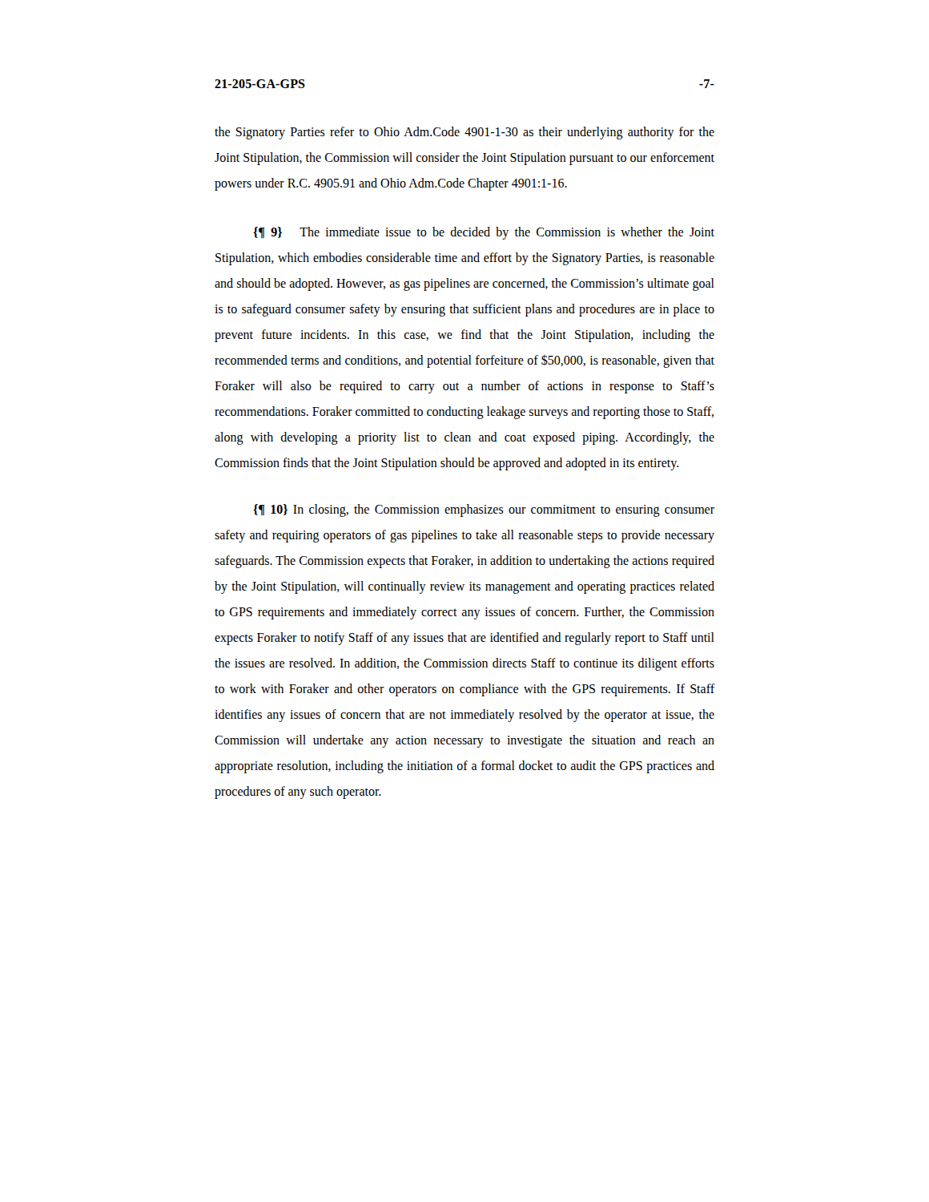21-205-GA-GPS -7-
the Signatory Parties refer to Ohio Adm.Code 4901-1-30 as their underlying authority for the Joint Stipulation, the Commission will consider the Joint Stipulation pursuant to our enforcement powers under R.C. 4905.91 and Ohio Adm.Code Chapter 4901:1-16.
{¶ 9} The immediate issue to be decided by the Commission is whether the Joint Stipulation, which embodies considerable time and effort by the Signatory Parties, is reasonable and should be adopted. However, as gas pipelines are concerned, the Commission’s ultimate goal is to safeguard consumer safety by ensuring that sufficient plans and procedures are in place to prevent future incidents. In this case, we find that the Joint Stipulation, including the recommended terms and conditions, and potential forfeiture of $50,000, is reasonable, given that Foraker will also be required to carry out a number of actions in response to Staff’s recommendations. Foraker committed to conducting leakage surveys and reporting those to Staff, along with developing a priority list to clean and coat exposed piping. Accordingly, the Commission finds that the Joint Stipulation should be approved and adopted in its entirety.
{¶ 10} In closing, the Commission emphasizes our commitment to ensuring consumer safety and requiring operators of gas pipelines to take all reasonable steps to provide necessary safeguards. The Commission expects that Foraker, in addition to undertaking the actions required by the Joint Stipulation, will continually review its management and operating practices related to GPS requirements and immediately correct any issues of concern. Further, the Commission expects Foraker to notify Staff of any issues that are identified and regularly report to Staff until the issues are resolved. In addition, the Commission directs Staff to continue its diligent efforts to work with Foraker and other operators on compliance with the GPS requirements. If Staff identifies any issues of concern that are not immediately resolved by the operator at issue, the Commission will undertake any action necessary to investigate the situation and reach an appropriate resolution, including the initiation of a formal docket to audit the GPS practices and procedures of any such operator.